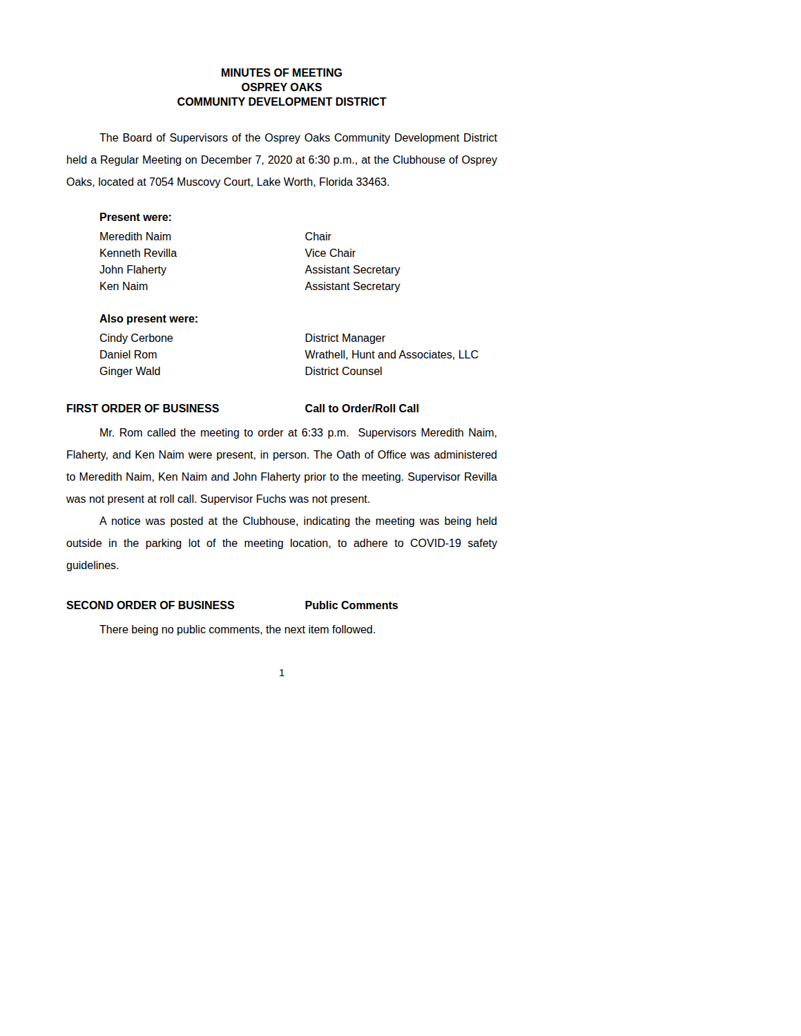MINUTES OF MEETING
OSPREY OAKS
COMMUNITY DEVELOPMENT DISTRICT
The Board of Supervisors of the Osprey Oaks Community Development District held a Regular Meeting on December 7, 2020 at 6:30 p.m., at the Clubhouse of Osprey Oaks, located at 7054 Muscovy Court, Lake Worth, Florida 33463.
Present were:
| Meredith Naim | Chair |
| Kenneth Revilla | Vice Chair |
| John Flaherty | Assistant Secretary |
| Ken Naim | Assistant Secretary |
Also present were:
| Cindy Cerbone | District Manager |
| Daniel Rom | Wrathell, Hunt and Associates, LLC |
| Ginger Wald | District Counsel |
FIRST ORDER OF BUSINESS
Call to Order/Roll Call
Mr. Rom called the meeting to order at 6:33 p.m. Supervisors Meredith Naim, Flaherty, and Ken Naim were present, in person. The Oath of Office was administered to Meredith Naim, Ken Naim and John Flaherty prior to the meeting. Supervisor Revilla was not present at roll call. Supervisor Fuchs was not present.
A notice was posted at the Clubhouse, indicating the meeting was being held outside in the parking lot of the meeting location, to adhere to COVID-19 safety guidelines.
SECOND ORDER OF BUSINESS
Public Comments
There being no public comments, the next item followed.
1